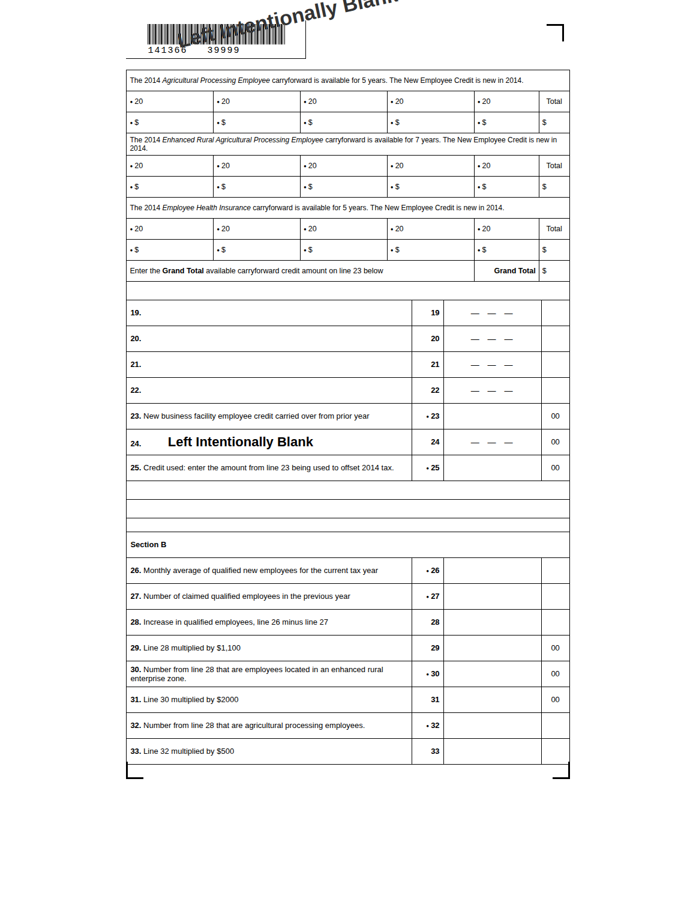141366 39999
| The 2014 Agricultural Processing Employee carryforward is available for 5 years. The New Employee Credit is new in 2014. |
| 20 | 20 | 20 | 20 | 20 | Total |
| $ | $ | $ | $ | $ | $ |
| The 2014 Enhanced Rural Agricultural Processing Employee carryforward is available for 7 years. The New Employee Credit is new in 2014. |
| 20 | 20 | 20 | 20 | 20 | Total |
| $ | $ | $ | $ | $ | $ |
| The 2014 Employee Health Insurance carryforward is available for 5 years. The New Employee Credit is new in 2014. |
| 20 | 20 | 20 | 20 | 20 | Total |
| $ | $ | $ | $ | $ | $ |
| Enter the Grand Total available carryforward credit amount on line 23 below | Grand Total | $ |
| 19. | 19 | — — — | |
| 20. | 20 | — — — | |
| 21. | 21 | — — — | |
| 22. | 22 | — — — | |
| 23. New business facility employee credit carried over from prior year | 23 | | 00 |
| 24. Left Intentionally Blank | 24 | — — — | 00 |
| 25. Credit used: enter the amount from line 23 being used to offset 2014 tax. | 25 | | 00 |
| Section B |
| 26. Monthly average of qualified new employees for the current tax year | 26 | | |
| 27. Number of claimed qualified employees in the previous year | 27 | | |
| 28. Increase in qualified employees, line 26 minus line 27 | 28 | | |
| 29. Line 28 multiplied by $1,100 | 29 | | 00 |
| 30. Number from line 28 that are employees located in an enhanced rural enterprise zone. | 30 | | 00 |
| 31. Line 30 multiplied by $2000 | 31 | | 00 |
| 32. Number from line 28 that are agricultural processing employees. | 32 | | |
| 33. Line 32 multiplied by $500 | 33 | | |
Left Intentionally Blank